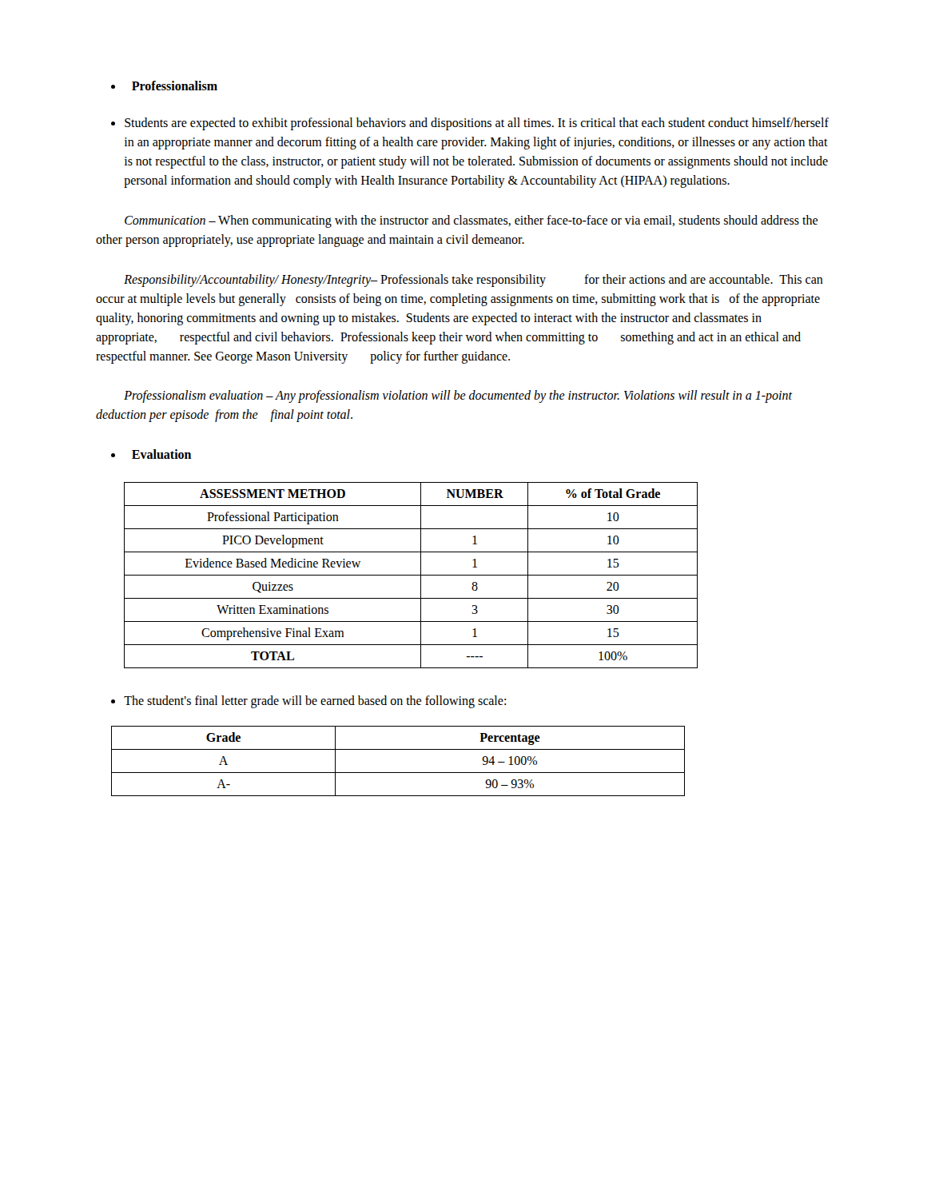Professionalism
Students are expected to exhibit professional behaviors and dispositions at all times. It is critical that each student conduct himself/herself in an appropriate manner and decorum fitting of a health care provider. Making light of injuries, conditions, or illnesses or any action that is not respectful to the class, instructor, or patient study will not be tolerated. Submission of documents or assignments should not include personal information and should comply with Health Insurance Portability & Accountability Act (HIPAA) regulations.
Communication – When communicating with the instructor and classmates, either face-to-face or via email, students should address the other person appropriately, use appropriate language and maintain a civil demeanor.
Responsibility/Accountability/ Honesty/Integrity– Professionals take responsibility for their actions and are accountable. This can occur at multiple levels but generally consists of being on time, completing assignments on time, submitting work that is of the appropriate quality, honoring commitments and owning up to mistakes. Students are expected to interact with the instructor and classmates in appropriate, respectful and civil behaviors. Professionals keep their word when committing to something and act in an ethical and respectful manner. See George Mason University policy for further guidance.
Professionalism evaluation – Any professionalism violation will be documented by the instructor. Violations will result in a 1-point deduction per episode from the final point total.
Evaluation
| ASSESSMENT METHOD | NUMBER | % of Total Grade |
| --- | --- | --- |
| Professional Participation | | 10 |
| PICO Development | 1 | 10 |
| Evidence Based Medicine Review | 1 | 15 |
| Quizzes | 8 | 20 |
| Written Examinations | 3 | 30 |
| Comprehensive Final Exam | 1 | 15 |
| TOTAL | ---- | 100% |
The student's final letter grade will be earned based on the following scale:
| Grade | Percentage |
| --- | --- |
| A | 94 – 100% |
| A- | 90 – 93% |